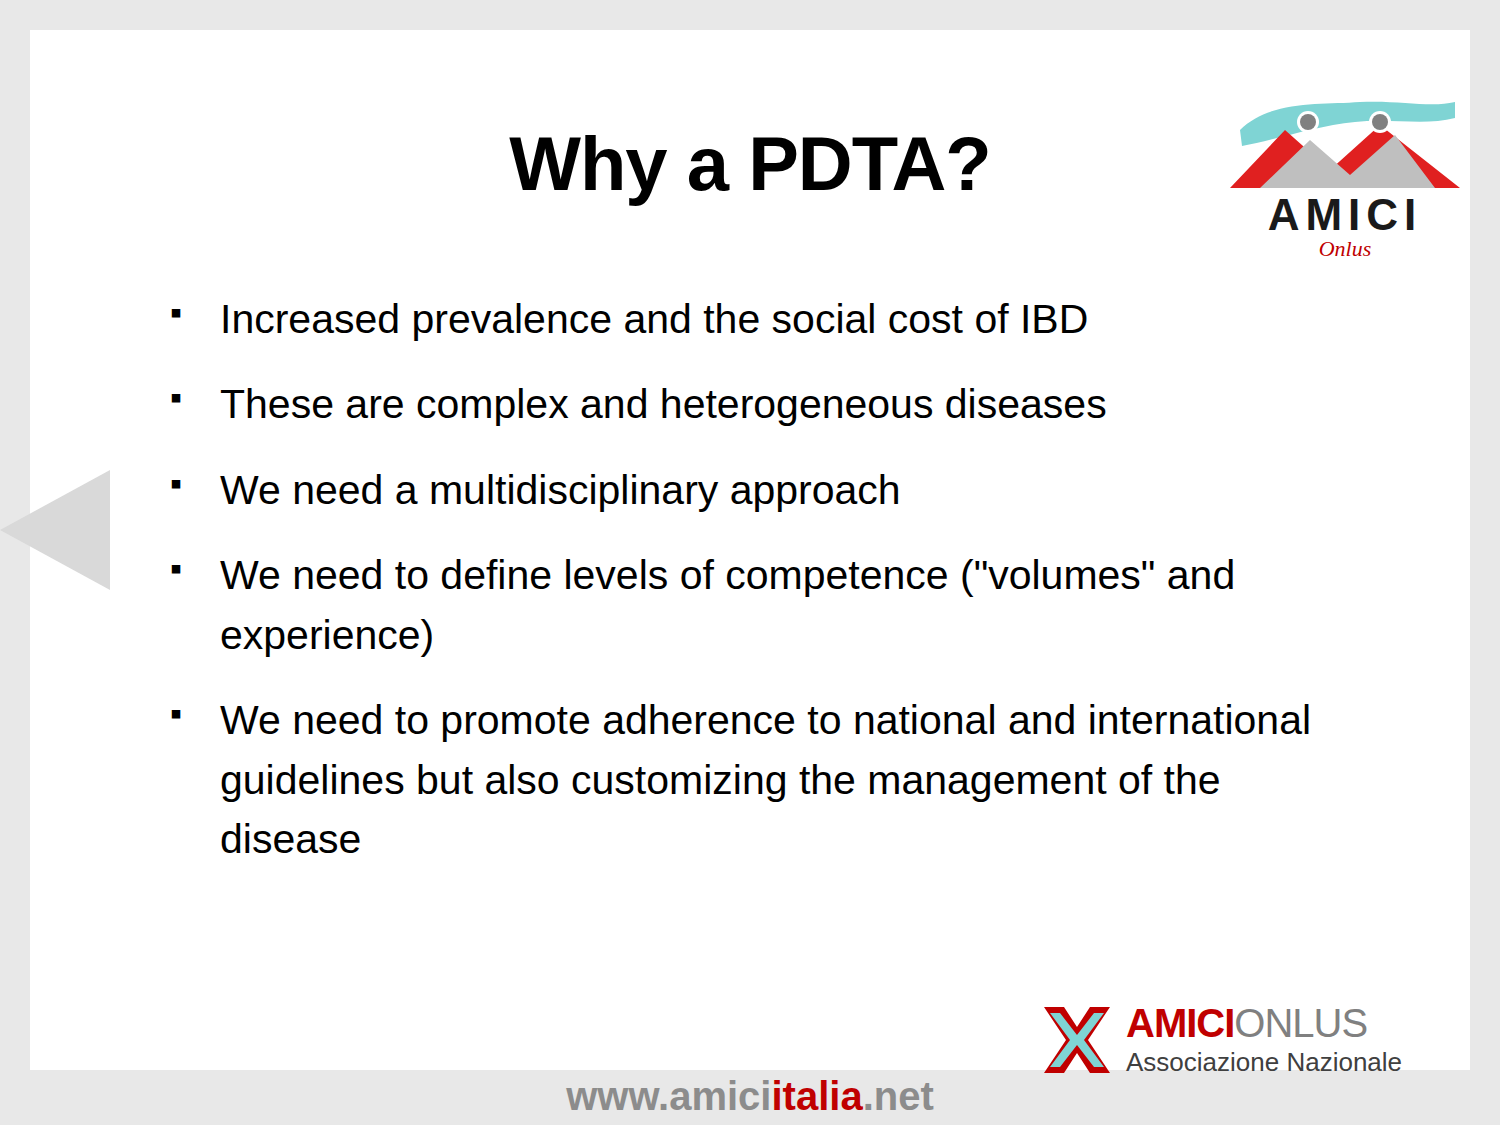Why a PDTA?
Increased prevalence and the social cost of IBD
These are complex and heterogeneous diseases
We need a multidisciplinary approach
We need to define levels of competence ("volumes" and experience)
We need to promote adherence to national and international guidelines but also customizing the management of the disease
AMICI
Onlus
AMICIONLUS
Associazione Nazionale
www.amiciitalia.net